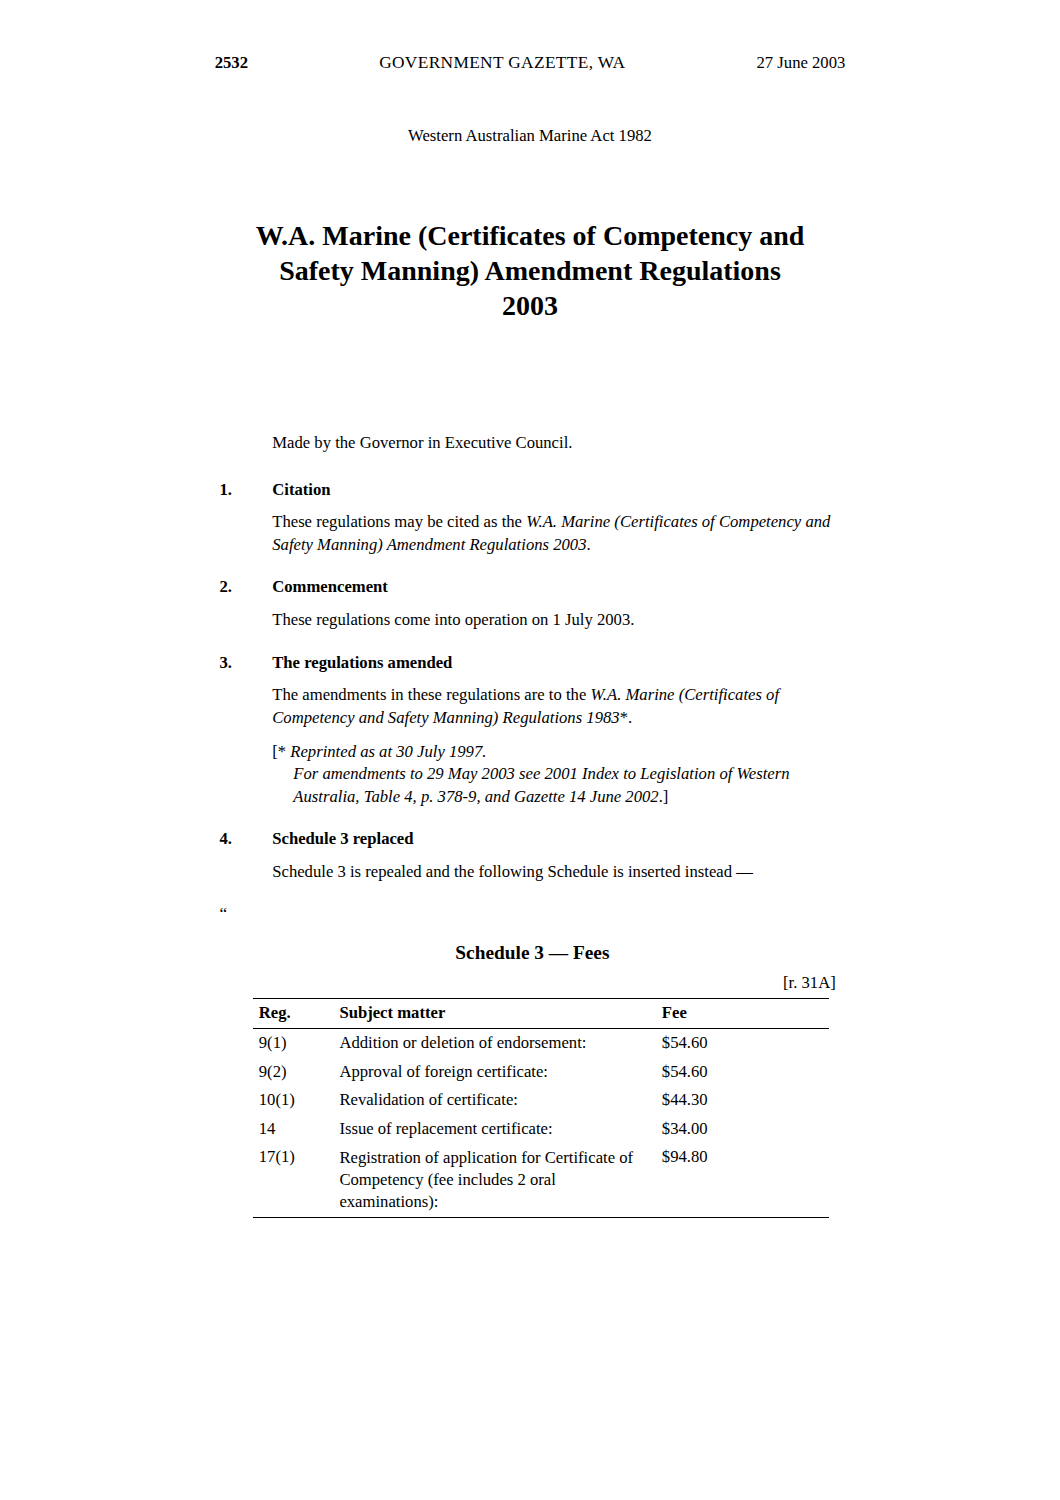2532
GOVERNMENT GAZETTE, WA
27 June 2003
Western Australian Marine Act 1982
W.A. Marine (Certificates of Competency and Safety Manning) Amendment Regulations 2003
Made by the Governor in Executive Council.
1.
Citation
These regulations may be cited as the W.A. Marine (Certificates of Competency and Safety Manning) Amendment Regulations 2003.
2.
Commencement
These regulations come into operation on 1 July 2003.
3.
The regulations amended
The amendments in these regulations are to the W.A. Marine (Certificates of Competency and Safety Manning) Regulations 1983*.
[* Reprinted as at 30 July 1997.
For amendments to 29 May 2003 see 2001 Index to Legislation of Western Australia, Table 4, p. 378-9, and Gazette 14 June 2002.]
4.
Schedule 3 replaced
Schedule 3 is repealed and the following Schedule is inserted instead —
“
Schedule 3 — Fees
[r. 31A]
| Reg. | Subject matter | Fee |
| --- | --- | --- |
| 9(1) | Addition or deletion of endorsement: | $54.60 |
| 9(2) | Approval of foreign certificate: | $54.60 |
| 10(1) | Revalidation of certificate: | $44.30 |
| 14 | Issue of replacement certificate: | $34.00 |
| 17(1) | Registration of application for Certificate of Competency (fee includes 2 oral examinations): | $94.80 |